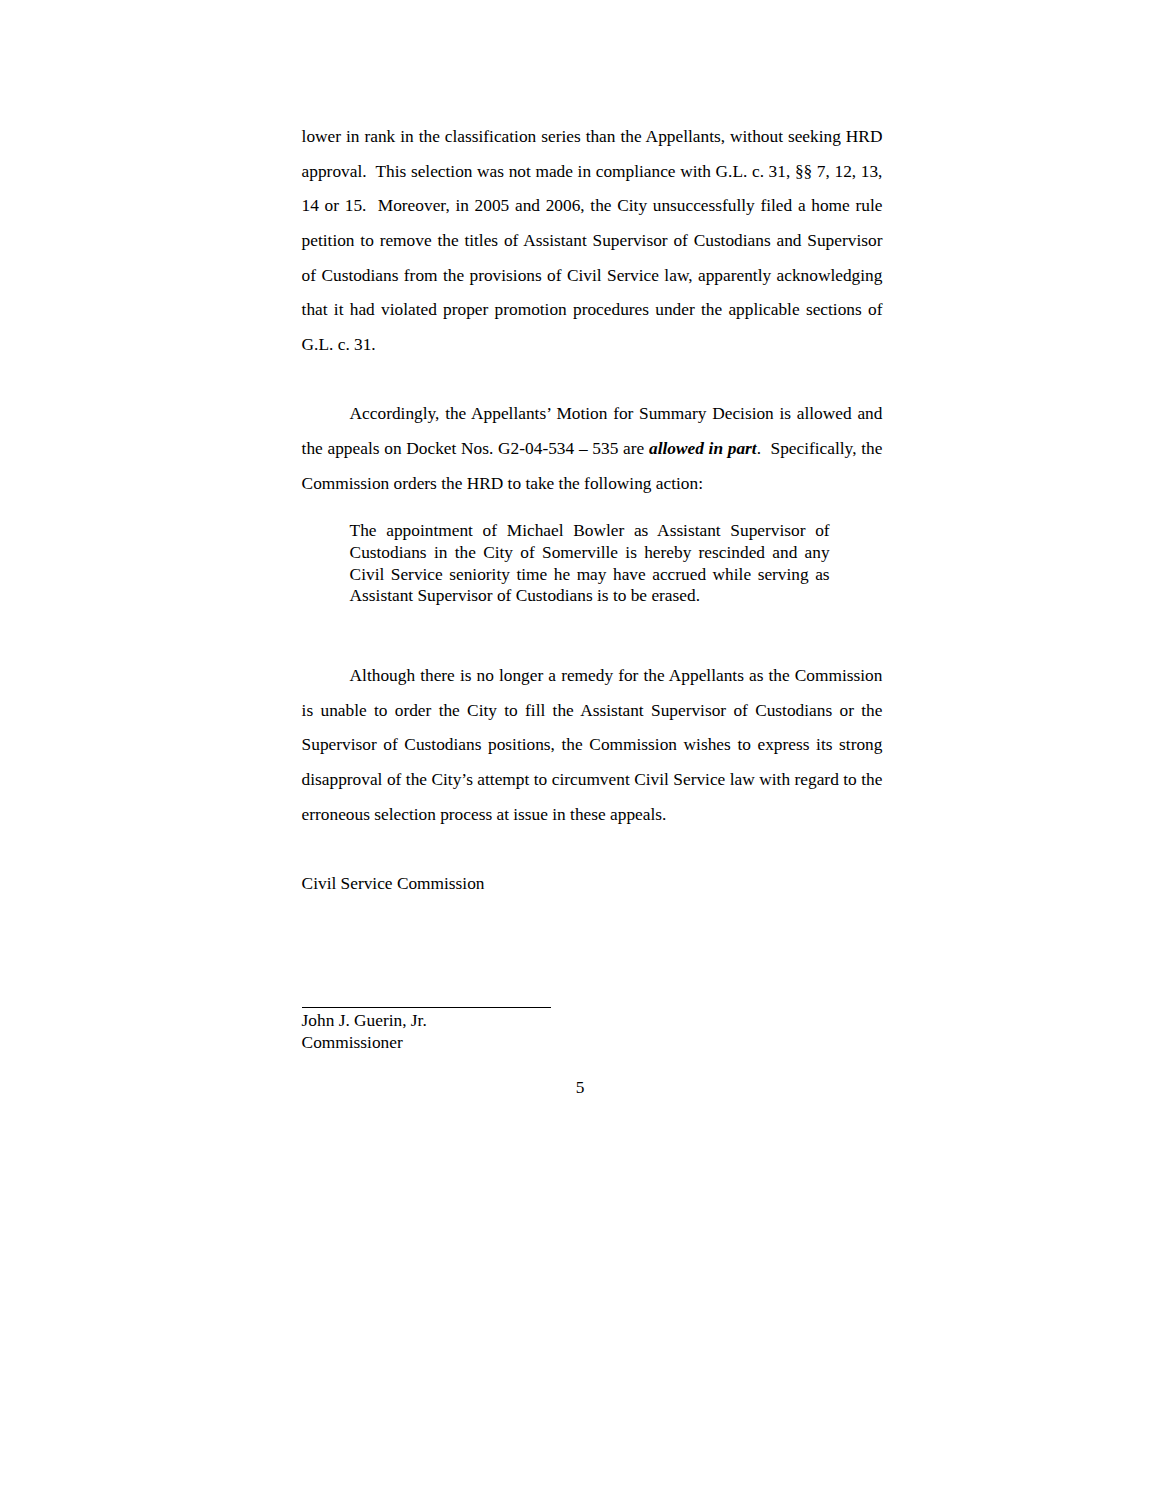lower in rank in the classification series than the Appellants, without seeking HRD approval. This selection was not made in compliance with G.L. c. 31, §§ 7, 12, 13, 14 or 15. Moreover, in 2005 and 2006, the City unsuccessfully filed a home rule petition to remove the titles of Assistant Supervisor of Custodians and Supervisor of Custodians from the provisions of Civil Service law, apparently acknowledging that it had violated proper promotion procedures under the applicable sections of G.L. c. 31.
Accordingly, the Appellants’ Motion for Summary Decision is allowed and the appeals on Docket Nos. G2-04-534 – 535 are allowed in part. Specifically, the Commission orders the HRD to take the following action:
The appointment of Michael Bowler as Assistant Supervisor of Custodians in the City of Somerville is hereby rescinded and any Civil Service seniority time he may have accrued while serving as Assistant Supervisor of Custodians is to be erased.
Although there is no longer a remedy for the Appellants as the Commission is unable to order the City to fill the Assistant Supervisor of Custodians or the Supervisor of Custodians positions, the Commission wishes to express its strong disapproval of the City’s attempt to circumvent Civil Service law with regard to the erroneous selection process at issue in these appeals.
Civil Service Commission
John J. Guerin, Jr.
Commissioner
5